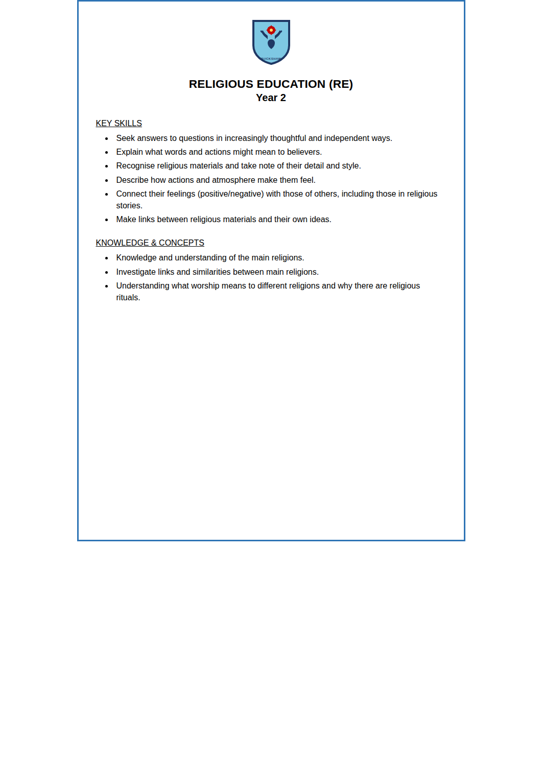BUCKSHAW
RELIGIOUS EDUCATION (RE)
Year 2
KEY SKILLS
Seek answers to questions in increasingly thoughtful and independent ways.
Explain what words and actions might mean to believers.
Recognise religious materials and take note of their detail and style.
Describe how actions and atmosphere make them feel.
Connect their feelings (positive/negative) with those of others, including those in religious stories.
Make links between religious materials and their own ideas.
KNOWLEDGE & CONCEPTS
Knowledge and understanding of the main religions.
Investigate links and similarities between main religions.
Understanding what worship means to different religions and why there are religious rituals.